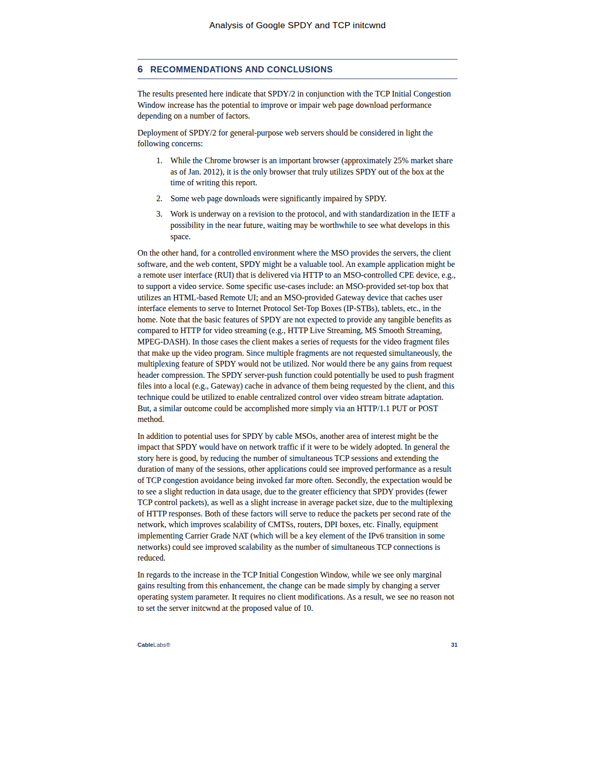Analysis of Google SPDY and TCP initcwnd
6 RECOMMENDATIONS AND CONCLUSIONS
The results presented here indicate that SPDY/2 in conjunction with the TCP Initial Congestion Window increase has the potential to improve or impair web page download performance depending on a number of factors.
Deployment of SPDY/2 for general-purpose web servers should be considered in light the following concerns:
While the Chrome browser is an important browser (approximately 25% market share as of Jan. 2012), it is the only browser that truly utilizes SPDY out of the box at the time of writing this report.
Some web page downloads were significantly impaired by SPDY.
Work is underway on a revision to the protocol, and with standardization in the IETF a possibility in the near future, waiting may be worthwhile to see what develops in this space.
On the other hand, for a controlled environment where the MSO provides the servers, the client software, and the web content, SPDY might be a valuable tool. An example application might be a remote user interface (RUI) that is delivered via HTTP to an MSO-controlled CPE device, e.g., to support a video service. Some specific use-cases include: an MSO-provided set-top box that utilizes an HTML-based Remote UI; and an MSO-provided Gateway device that caches user interface elements to serve to Internet Protocol Set-Top Boxes (IP-STBs), tablets, etc., in the home. Note that the basic features of SPDY are not expected to provide any tangible benefits as compared to HTTP for video streaming (e.g., HTTP Live Streaming, MS Smooth Streaming, MPEG-DASH). In those cases the client makes a series of requests for the video fragment files that make up the video program. Since multiple fragments are not requested simultaneously, the multiplexing feature of SPDY would not be utilized. Nor would there be any gains from request header compression. The SPDY server-push function could potentially be used to push fragment files into a local (e.g., Gateway) cache in advance of them being requested by the client, and this technique could be utilized to enable centralized control over video stream bitrate adaptation. But, a similar outcome could be accomplished more simply via an HTTP/1.1 PUT or POST method.
In addition to potential uses for SPDY by cable MSOs, another area of interest might be the impact that SPDY would have on network traffic if it were to be widely adopted. In general the story here is good, by reducing the number of simultaneous TCP sessions and extending the duration of many of the sessions, other applications could see improved performance as a result of TCP congestion avoidance being invoked far more often. Secondly, the expectation would be to see a slight reduction in data usage, due to the greater efficiency that SPDY provides (fewer TCP control packets), as well as a slight increase in average packet size, due to the multiplexing of HTTP responses. Both of these factors will serve to reduce the packets per second rate of the network, which improves scalability of CMTSs, routers, DPI boxes, etc. Finally, equipment implementing Carrier Grade NAT (which will be a key element of the IPv6 transition in some networks) could see improved scalability as the number of simultaneous TCP connections is reduced.
In regards to the increase in the TCP Initial Congestion Window, while we see only marginal gains resulting from this enhancement, the change can be made simply by changing a server operating system parameter. It requires no client modifications. As a result, we see no reason not to set the server initcwnd at the proposed value of 10.
Cable Labs®
31